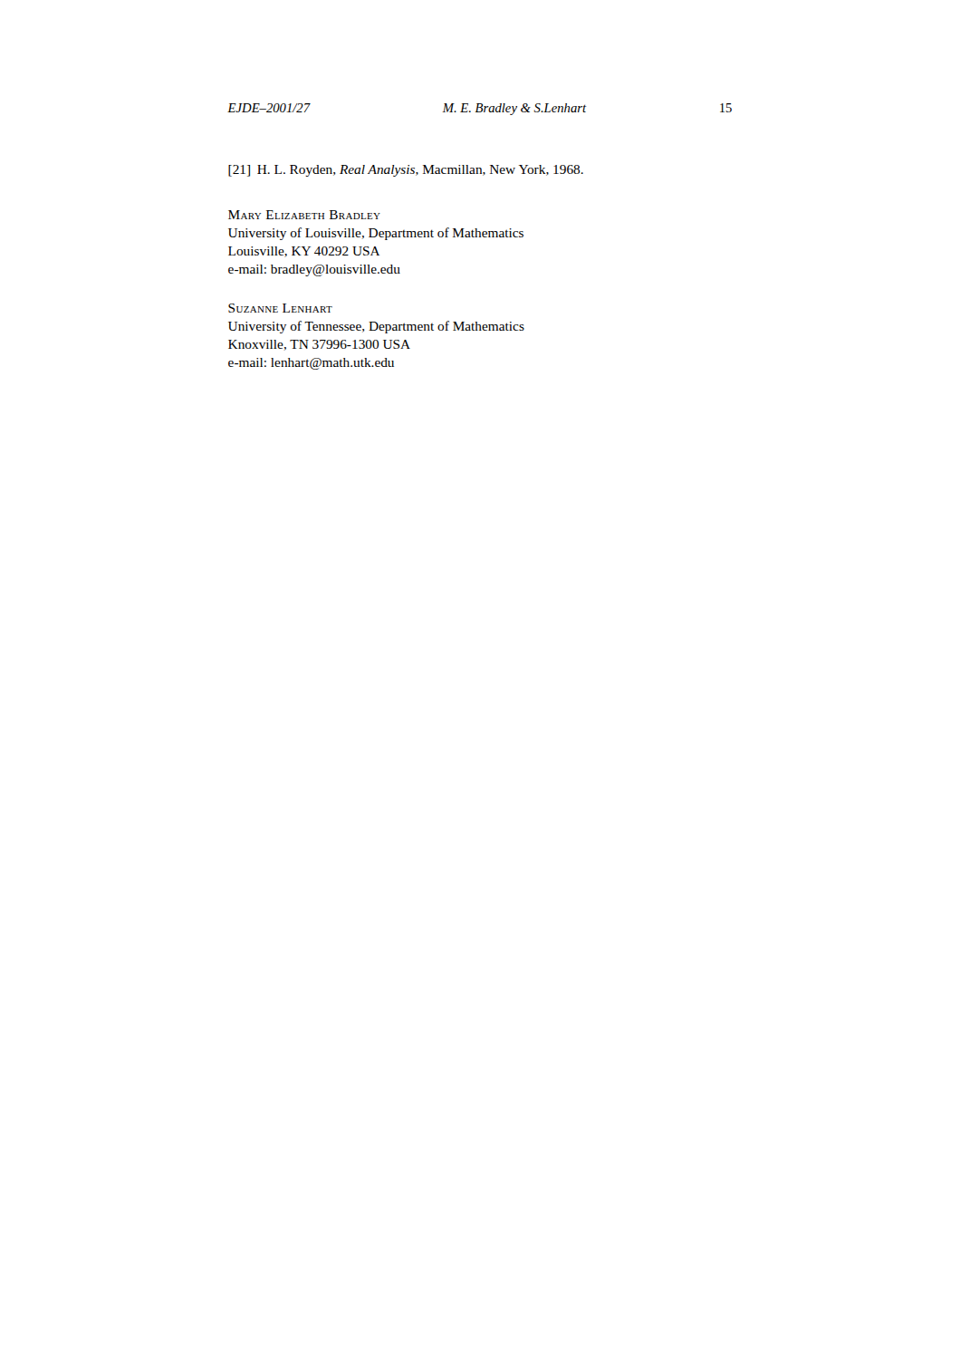EJDE–2001/27 M. E. Bradley & S.Lenhart 15
[21] H. L. Royden, Real Analysis, Macmillan, New York, 1968.
Mary Elizabeth Bradley
University of Louisville, Department of Mathematics
Louisville, KY 40292 USA
e-mail: bradley@louisville.edu
Suzanne Lenhart
University of Tennessee, Department of Mathematics
Knoxville, TN 37996-1300 USA
e-mail: lenhart@math.utk.edu